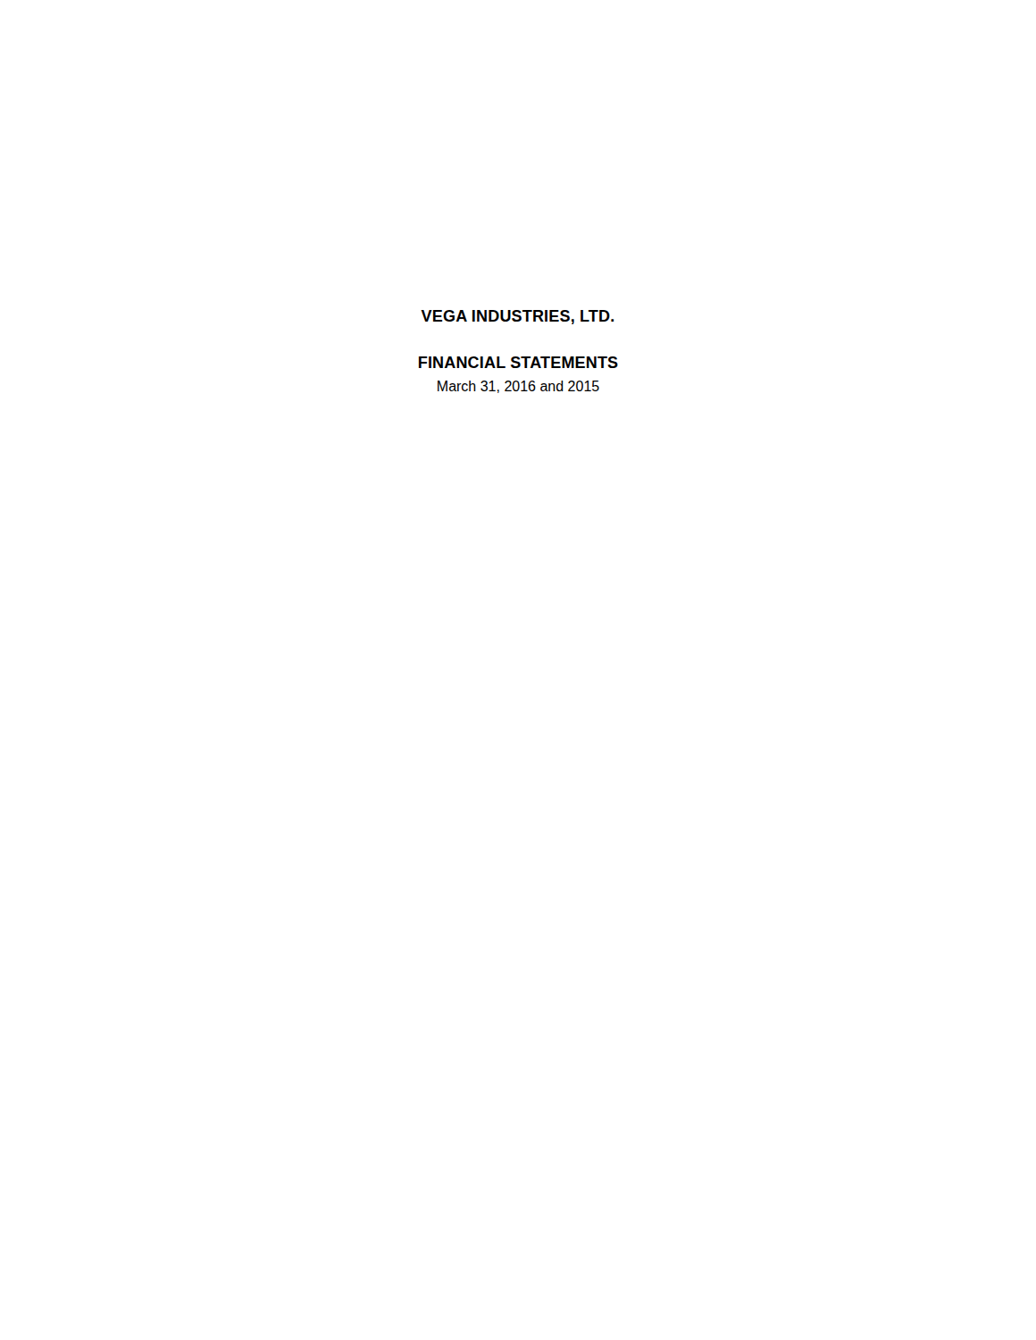VEGA INDUSTRIES, LTD.
FINANCIAL STATEMENTS
March 31, 2016 and 2015